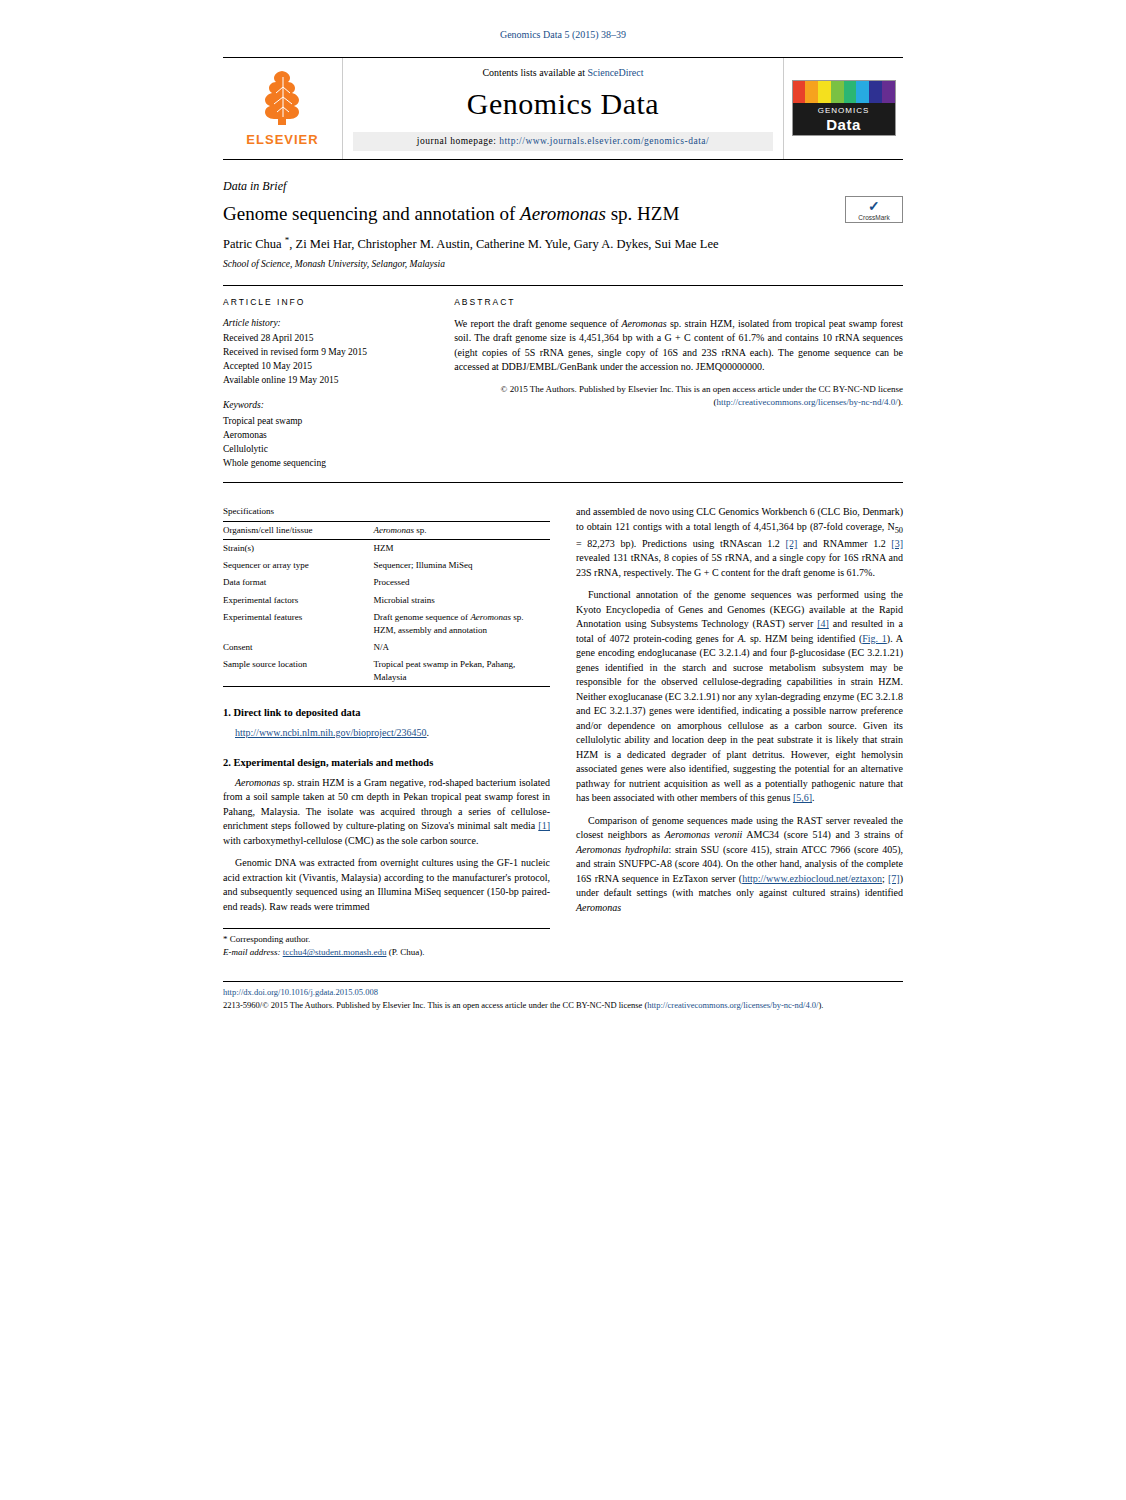Genomics Data 5 (2015) 38–39
ELSEVIER
Contents lists available at ScienceDirect
Genomics Data
journal homepage: http://www.journals.elsevier.com/genomics-data/
GENOMICS Data
Data in Brief
✓ CrossMark
Genome sequencing and annotation of Aeromonas sp. HZM
Patric Chua *, Zi Mei Har, Christopher M. Austin, Catherine M. Yule, Gary A. Dykes, Sui Mae Lee
School of Science, Monash University, Selangor, Malaysia
Article info
Article history:
Received 28 April 2015
Received in revised form 9 May 2015
Accepted 10 May 2015
Available online 19 May 2015
Keywords:
Tropical peat swamp
Aeromonas
Cellulolytic
Whole genome sequencing
Abstract
We report the draft genome sequence of Aeromonas sp. strain HZM, isolated from tropical peat swamp forest soil. The draft genome size is 4,451,364 bp with a G + C content of 61.7% and contains 10 rRNA sequences (eight copies of 5S rRNA genes, single copy of 16S and 23S rRNA each). The genome sequence can be accessed at DDBJ/EMBL/GenBank under the accession no. JEMQ00000000.
© 2015 The Authors. Published by Elsevier Inc. This is an open access article under the CC BY-NC-ND license (http://creativecommons.org/licenses/by-nc-nd/4.0/).
Specifications
| Organism/cell line/tissue | Aeromonas sp. |
| Strain(s) | HZM |
| Sequencer or array type | Sequencer; Illumina MiSeq |
| Data format | Processed |
| Experimental factors | Microbial strains |
| Experimental features | Draft genome sequence of Aeromonas sp. HZM, assembly and annotation |
| Consent | N/A |
| Sample source location | Tropical peat swamp in Pekan, Pahang, Malaysia |
1. Direct link to deposited data
http://www.ncbi.nlm.nih.gov/bioproject/236450.
2. Experimental design, materials and methods
Aeromonas sp. strain HZM is a Gram negative, rod-shaped bacterium isolated from a soil sample taken at 50 cm depth in Pekan tropical peat swamp forest in Pahang, Malaysia. The isolate was acquired through a series of cellulose-enrichment steps followed by culture-plating on Sizova's minimal salt media [1] with carboxymethyl-cellulose (CMC) as the sole carbon source.
Genomic DNA was extracted from overnight cultures using the GF-1 nucleic acid extraction kit (Vivantis, Malaysia) according to the manufacturer's protocol, and subsequently sequenced using an Illumina MiSeq sequencer (150-bp paired-end reads). Raw reads were trimmed
* Corresponding author.
E-mail address: tcchu4@student.monash.edu (P. Chua).
and assembled de novo using CLC Genomics Workbench 6 (CLC Bio, Denmark) to obtain 121 contigs with a total length of 4,451,364 bp (87-fold coverage, N50 = 82,273 bp). Predictions using tRNAscan 1.2 [2] and RNAmmer 1.2 [3] revealed 131 tRNAs, 8 copies of 5S rRNA, and a single copy for 16S rRNA and 23S rRNA, respectively. The G + C content for the draft genome is 61.7%.
Functional annotation of the genome sequences was performed using the Kyoto Encyclopedia of Genes and Genomes (KEGG) available at the Rapid Annotation using Subsystems Technology (RAST) server [4] and resulted in a total of 4072 protein-coding genes for A. sp. HZM being identified (Fig. 1). A gene encoding endoglucanase (EC 3.2.1.4) and four β-glucosidase (EC 3.2.1.21) genes identified in the starch and sucrose metabolism subsystem may be responsible for the observed cellulose-degrading capabilities in strain HZM. Neither exoglucanase (EC 3.2.1.91) nor any xylan-degrading enzyme (EC 3.2.1.8 and EC 3.2.1.37) genes were identified, indicating a possible narrow preference and/or dependence on amorphous cellulose as a carbon source. Given its cellulolytic ability and location deep in the peat substrate it is likely that strain HZM is a dedicated degrader of plant detritus. However, eight hemolysin associated genes were also identified, suggesting the potential for an alternative pathway for nutrient acquisition as well as a potentially pathogenic nature that has been associated with other members of this genus [5,6].
Comparison of genome sequences made using the RAST server revealed the closest neighbors as Aeromonas veronii AMC34 (score 514) and 3 strains of Aeromonas hydrophila: strain SSU (score 415), strain ATCC 7966 (score 405), and strain SNUFPC-A8 (score 404). On the other hand, analysis of the complete 16S rRNA sequence in EzTaxon server (http://www.ezbiocloud.net/eztaxon; [7]) under default settings (with matches only against cultured strains) identified Aeromonas
http://dx.doi.org/10.1016/j.gdata.2015.05.008
2213-5960/© 2015 The Authors. Published by Elsevier Inc. This is an open access article under the CC BY-NC-ND license (http://creativecommons.org/licenses/by-nc-nd/4.0/).